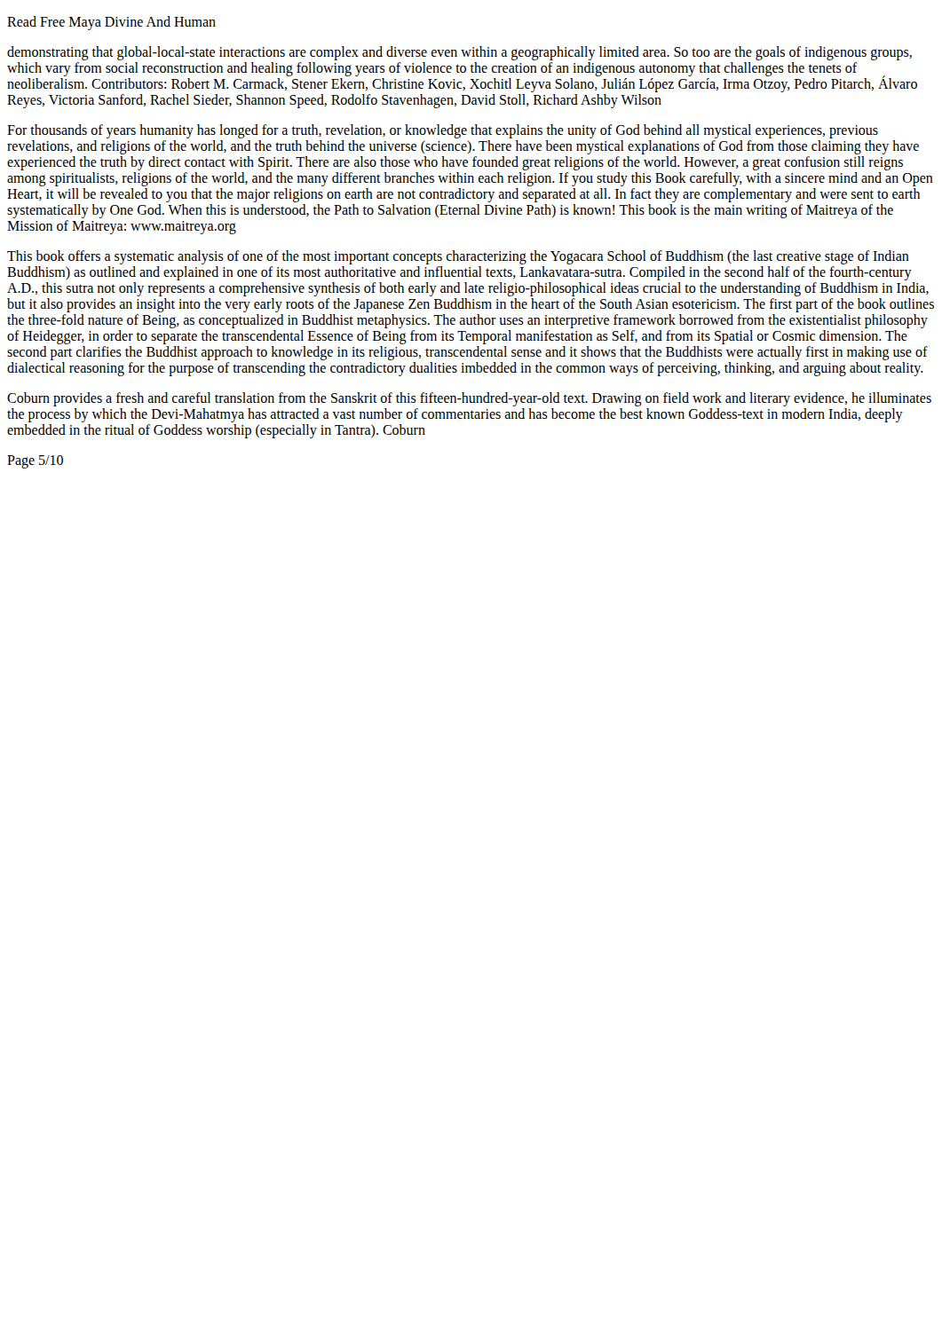Read Free Maya Divine And Human
demonstrating that global-local-state interactions are complex and diverse even within a geographically limited area. So too are the goals of indigenous groups, which vary from social reconstruction and healing following years of violence to the creation of an indigenous autonomy that challenges the tenets of neoliberalism. Contributors: Robert M. Carmack, Stener Ekern, Christine Kovic, Xochitl Leyva Solano, Julián López García, Irma Otzoy, Pedro Pitarch, Álvaro Reyes, Victoria Sanford, Rachel Sieder, Shannon Speed, Rodolfo Stavenhagen, David Stoll, Richard Ashby Wilson
For thousands of years humanity has longed for a truth, revelation, or knowledge that explains the unity of God behind all mystical experiences, previous revelations, and religions of the world, and the truth behind the universe (science). There have been mystical explanations of God from those claiming they have experienced the truth by direct contact with Spirit. There are also those who have founded great religions of the world. However, a great confusion still reigns among spiritualists, religions of the world, and the many different branches within each religion. If you study this Book carefully, with a sincere mind and an Open Heart, it will be revealed to you that the major religions on earth are not contradictory and separated at all. In fact they are complementary and were sent to earth systematically by One God. When this is understood, the Path to Salvation (Eternal Divine Path) is known! This book is the main writing of Maitreya of the Mission of Maitreya: www.maitreya.org
This book offers a systematic analysis of one of the most important concepts characterizing the Yogacara School of Buddhism (the last creative stage of Indian Buddhism) as outlined and explained in one of its most authoritative and influential texts, Lankavatara-sutra. Compiled in the second half of the fourth-century A.D., this sutra not only represents a comprehensive synthesis of both early and late religio-philosophical ideas crucial to the understanding of Buddhism in India, but it also provides an insight into the very early roots of the Japanese Zen Buddhism in the heart of the South Asian esotericism. The first part of the book outlines the three-fold nature of Being, as conceptualized in Buddhist metaphysics. The author uses an interpretive framework borrowed from the existentialist philosophy of Heidegger, in order to separate the transcendental Essence of Being from its Temporal manifestation as Self, and from its Spatial or Cosmic dimension. The second part clarifies the Buddhist approach to knowledge in its religious, transcendental sense and it shows that the Buddhists were actually first in making use of dialectical reasoning for the purpose of transcending the contradictory dualities imbedded in the common ways of perceiving, thinking, and arguing about reality.
Coburn provides a fresh and careful translation from the Sanskrit of this fifteen-hundred-year-old text. Drawing on field work and literary evidence, he illuminates the process by which the Devi-Mahatmya has attracted a vast number of commentaries and has become the best known Goddess-text in modern India, deeply embedded in the ritual of Goddess worship (especially in Tantra). Coburn
Page 5/10